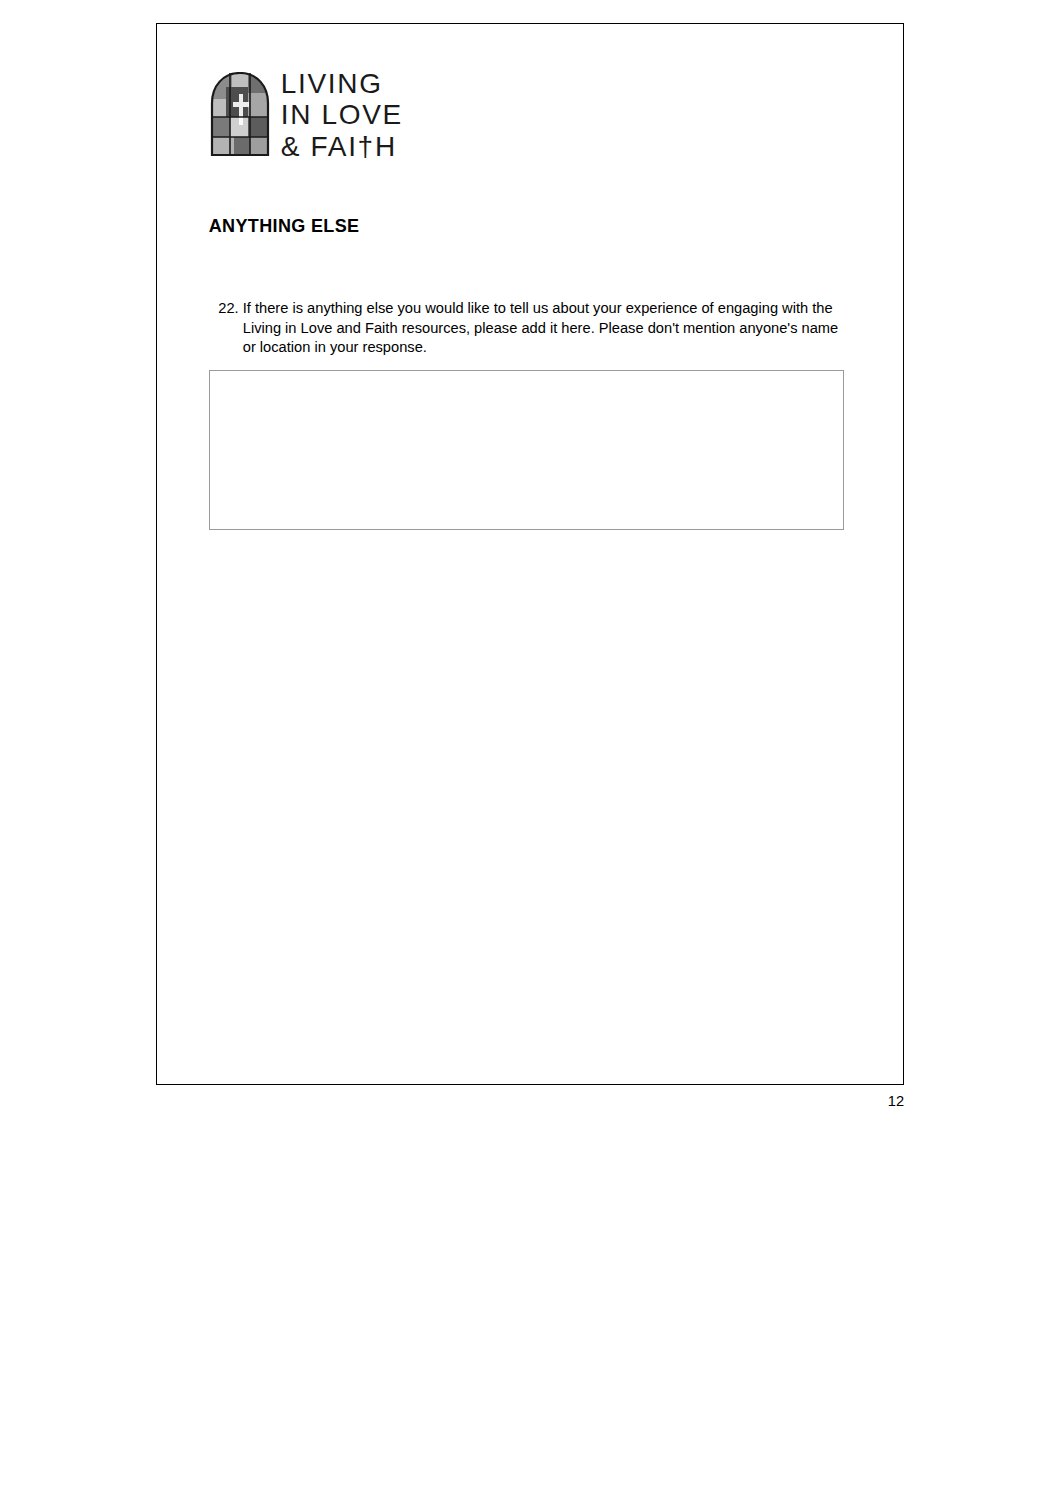Living
in Love
& Fai†h
ANYTHING ELSE
If there is anything else you would like to tell us about your experience of engaging with the Living in Love and Faith resources, please add it here. Please don't mention anyone's name or location in your response.
12